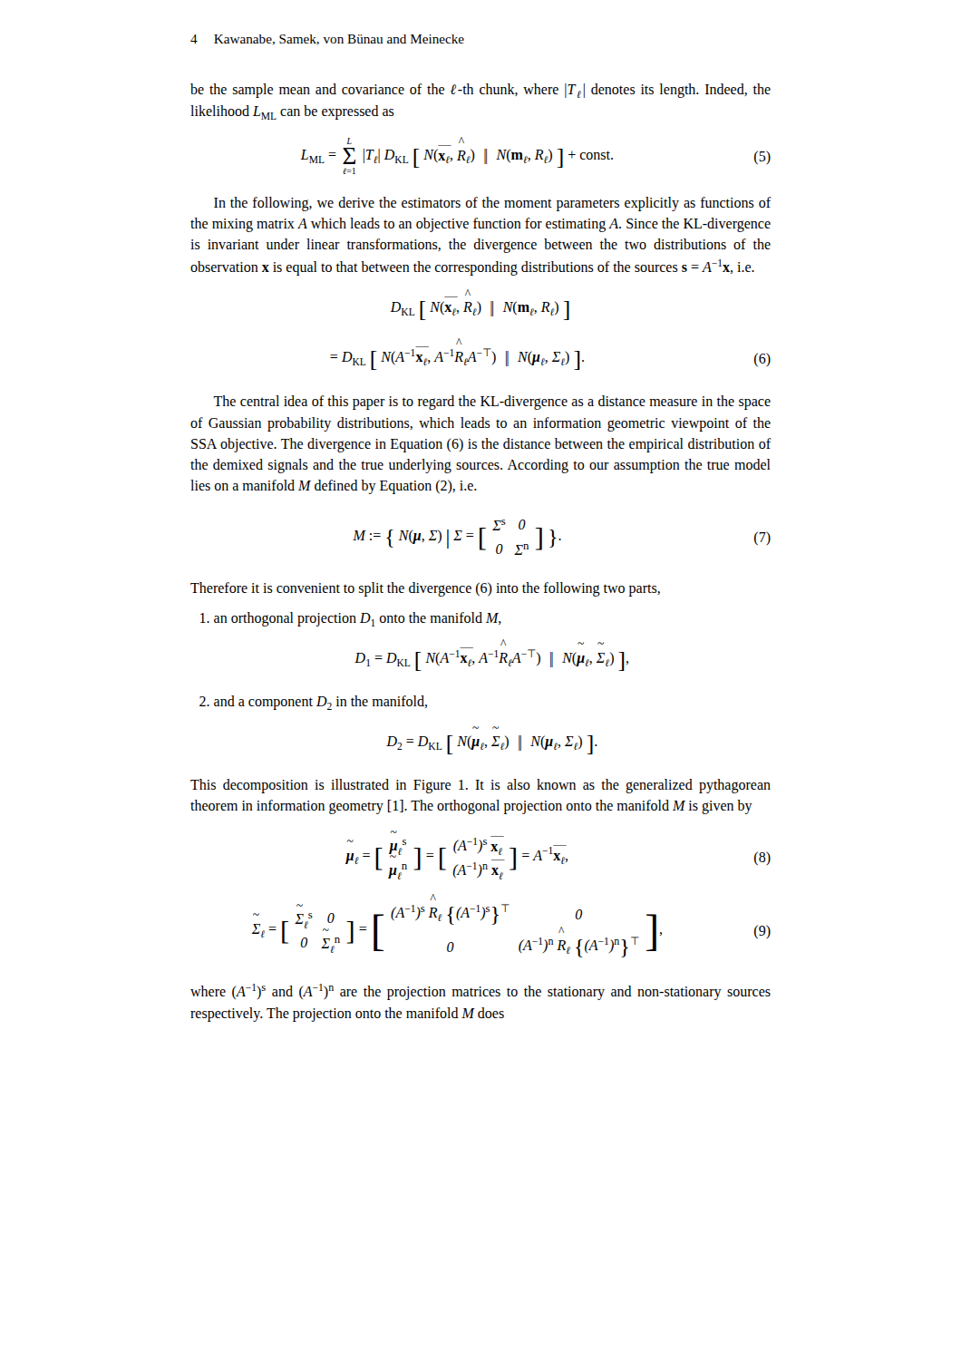4 Kawanabe, Samek, von Bünau and Meinecke
be the sample mean and covariance of the ℓ-th chunk, where |Tℓ| denotes its length. Indeed, the likelihood LML can be expressed as
LML = LΣℓ=1 |Tℓ| DKL [ N(—xℓ, ^Rℓ) ‖ N(mℓ, Rℓ) ] + const.
(5)
In the following, we derive the estimators of the moment parameters explicitly as functions of the mixing matrix A which leads to an objective function for estimating A. Since the KL-divergence is invariant under linear transformations, the divergence between the two distributions of the observation x is equal to that between the corresponding distributions of the sources s = A−1 x, i.e.
DKL [ N(—xℓ, ^Rℓ) ‖ N(mℓ, Rℓ) ]
= DKL [ N(A−1—xℓ, A−1^RℓA−⊤) ‖ N(μℓ, Σℓ) ].
(6)
The central idea of this paper is to regard the KL-divergence as a distance measure in the space of Gaussian probability distributions, which leads to an information geometric viewpoint of the SSA objective. The divergence in Equation (6) is the distance between the empirical distribution of the demixed signals and the true underlying sources. According to our assumption the true model lies on a manifold M defined by Equation (2), i.e.
M := { N(μ, Σ) | Σ = [
| Σ s | 0 |
| 0 | Σ n |
] }.
(7)
Therefore it is convenient to split the divergence (6) into the following two parts,
an orthogonal projection D1 onto the manifold M,
D1 = DKL [ N(A−1—xℓ, A−1^RℓA−⊤) ‖ N(~μℓ, ~Σℓ) ],
and a component D2 in the manifold,
D2 = DKL [ N(~μℓ, ~Σℓ) ‖ N(μℓ, Σℓ) ].
This decomposition is illustrated in Figure 1. It is also known as the generalized pythagorean theorem in information geometry [1]. The orthogonal projection onto the manifold M is given by
~μℓ = [
| ~ μ ℓ s |
| ~ μ ℓ n |
] = [
| ( A −1 ) s — x ℓ |
| ( A −1 ) n — x ℓ |
] = A−1—xℓ,
(8)
~Σℓ = [
| ~ Σ ℓ s | 0 |
| 0 | ~ Σ ℓ n |
] = [
| ( A −1 ) s ^ R ℓ { ( A −1 ) s } ⊤ | 0 |
| 0 | ( A −1 ) n ^ R ℓ { ( A −1 ) n } ⊤ |
] ,
(9)
where (A−1)s and (A−1)n are the projection matrices to the stationary and non-stationary sources respectively. The projection onto the manifold M does